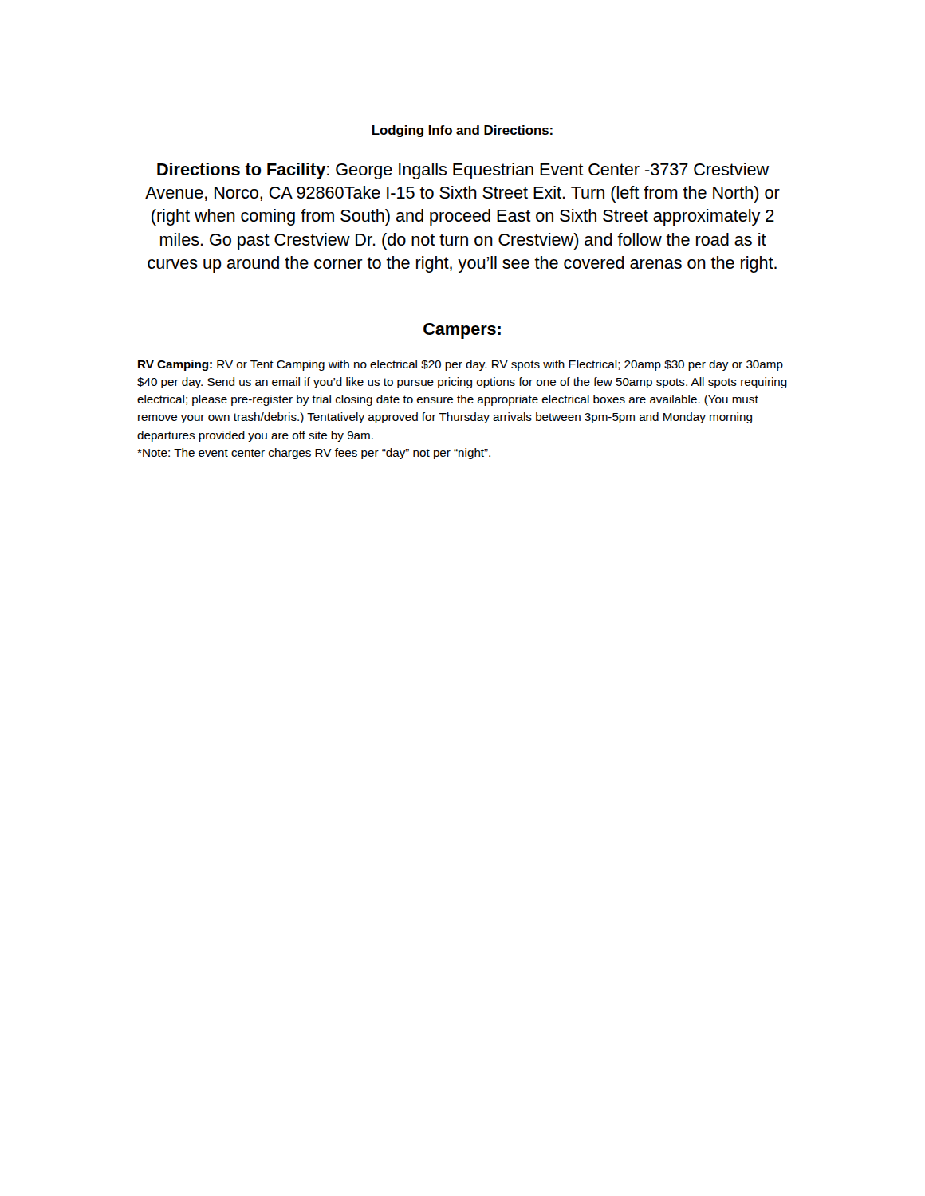Lodging Info and Directions:
Directions to Facility: George Ingalls Equestrian Event Center -3737 Crestview Avenue, Norco, CA 92860Take I-15 to Sixth Street Exit. Turn (left from the North) or (right when coming from South) and proceed East on Sixth Street approximately 2 miles. Go past Crestview Dr. (do not turn on Crestview) and follow the road as it curves up around the corner to the right, you’ll see the covered arenas on the right.
Campers:
RV Camping: RV or Tent Camping with no electrical $20 per day. RV spots with Electrical; 20amp $30 per day or 30amp $40 per day. Send us an email if you’d like us to pursue pricing options for one of the few 50amp spots. All spots requiring electrical; please pre-register by trial closing date to ensure the appropriate electrical boxes are available. (You must remove your own trash/debris.) Tentatively approved for Thursday arrivals between 3pm-5pm and Monday morning departures provided you are off site by 9am.
*Note: The event center charges RV fees per “day” not per “night”.